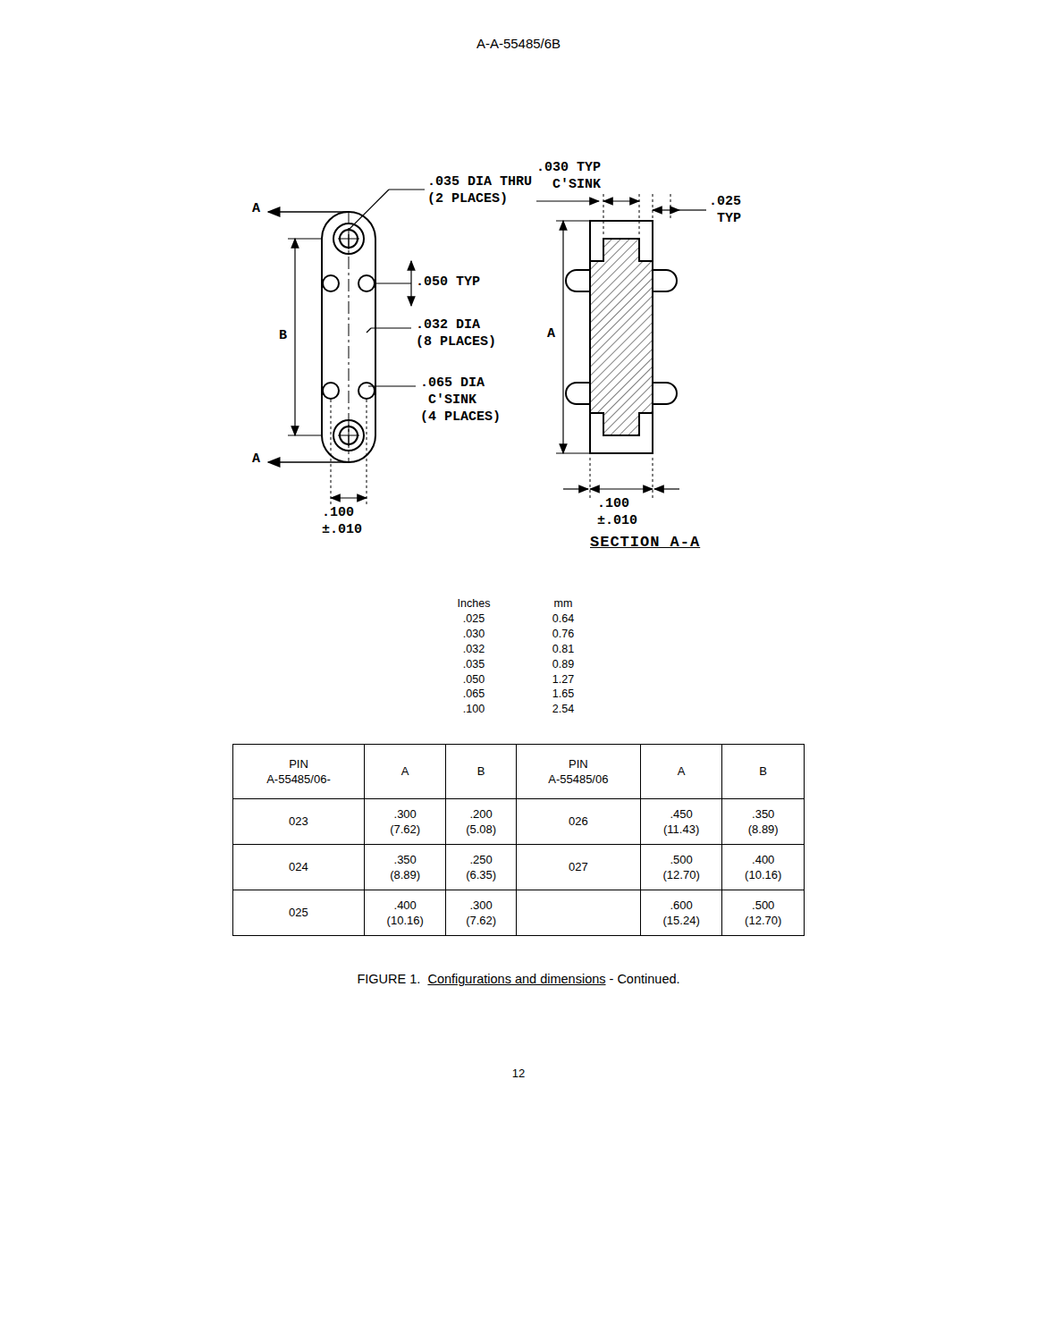A-A-55485/6B
.035 DIA THRU (2 PLACES) .030 TYP C'SINK .025 TYP A A B .050 TYP .032 DIA (8 PLACES) .065 DIA C'SINK (4 PLACES) A .100 ±.010 .100 ±.010 SECTION A-A
| Inches | mm |
| --- | --- |
| .025 | 0.64 |
| .030 | 0.76 |
| .032 | 0.81 |
| .035 | 0.89 |
| .050 | 1.27 |
| .065 | 1.65 |
| .100 | 2.54 |
| PIN A-55485/06- | A | B | PIN A-55485/06 | A | B |
| --- | --- | --- | --- | --- | --- |
| 023 | .300 (7.62) | .200 (5.08) | 026 | .450 (11.43) | .350 (8.89) |
| 024 | .350 (8.89) | .250 (6.35) | 027 | .500 (12.70) | .400 (10.16) |
| 025 | .400 (10.16) | .300 (7.62) | | .600 (15.24) | .500 (12.70) |
FIGURE 1. Configurations and dimensions - Continued.
12